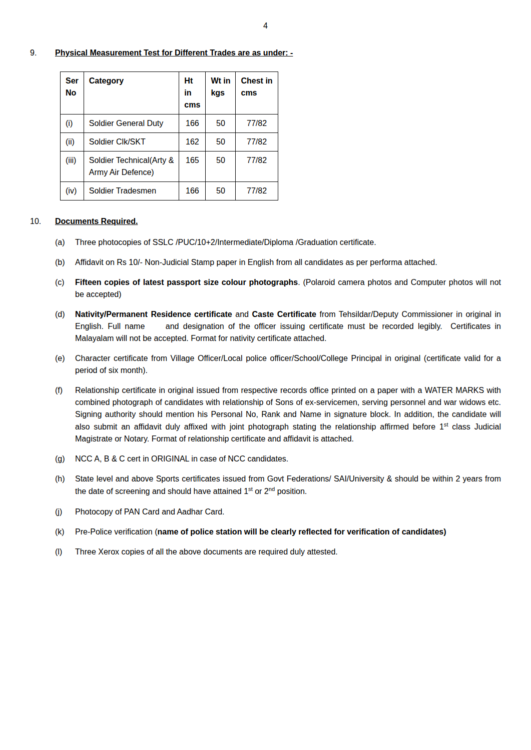4
9.
Physical Measurement Test for Different Trades are as under: -
| Ser No | Category | Ht in cms | Wt in kgs | Chest in cms |
| --- | --- | --- | --- | --- |
| (i) | Soldier General Duty | 166 | 50 | 77/82 |
| (ii) | Soldier Clk/SKT | 162 | 50 | 77/82 |
| (iii) | Soldier Technical(Arty & Army Air Defence) | 165 | 50 | 77/82 |
| (iv) | Soldier Tradesmen | 166 | 50 | 77/82 |
10.
Documents Required.
(a)
Three photocopies of SSLC /PUC/10+2/Intermediate/Diploma /Graduation certificate.
(b)
Affidavit on Rs 10/- Non-Judicial Stamp paper in English from all candidates as per performa attached.
(c)
Fifteen copies of latest passport size colour photographs. (Polaroid camera photos and Computer photos will not be accepted)
(d)
Nativity/Permanent Residence certificate and Caste Certificate from Tehsildar/Deputy Commissioner in original in English. Full name and designation of the officer issuing certificate must be recorded legibly. Certificates in Malayalam will not be accepted. Format for nativity certificate attached.
(e)
Character certificate from Village Officer/Local police officer/School/College Principal in original (certificate valid for a period of six month).
(f)
Relationship certificate in original issued from respective records office printed on a paper with a WATER MARKS with combined photograph of candidates with relationship of Sons of ex-servicemen, serving personnel and war widows etc. Signing authority should mention his Personal No, Rank and Name in signature block. In addition, the candidate will also submit an affidavit duly affixed with joint photograph stating the relationship affirmed before 1st class Judicial Magistrate or Notary. Format of relationship certificate and affidavit is attached.
(g)
NCC A, B & C cert in ORIGINAL in case of NCC candidates.
(h)
State level and above Sports certificates issued from Govt Federations/ SAI/University & should be within 2 years from the date of screening and should have attained 1st or 2nd position.
(j)
Photocopy of PAN Card and Aadhar Card.
(k)
Pre-Police verification (name of police station will be clearly reflected for verification of candidates)
(l)
Three Xerox copies of all the above documents are required duly attested.